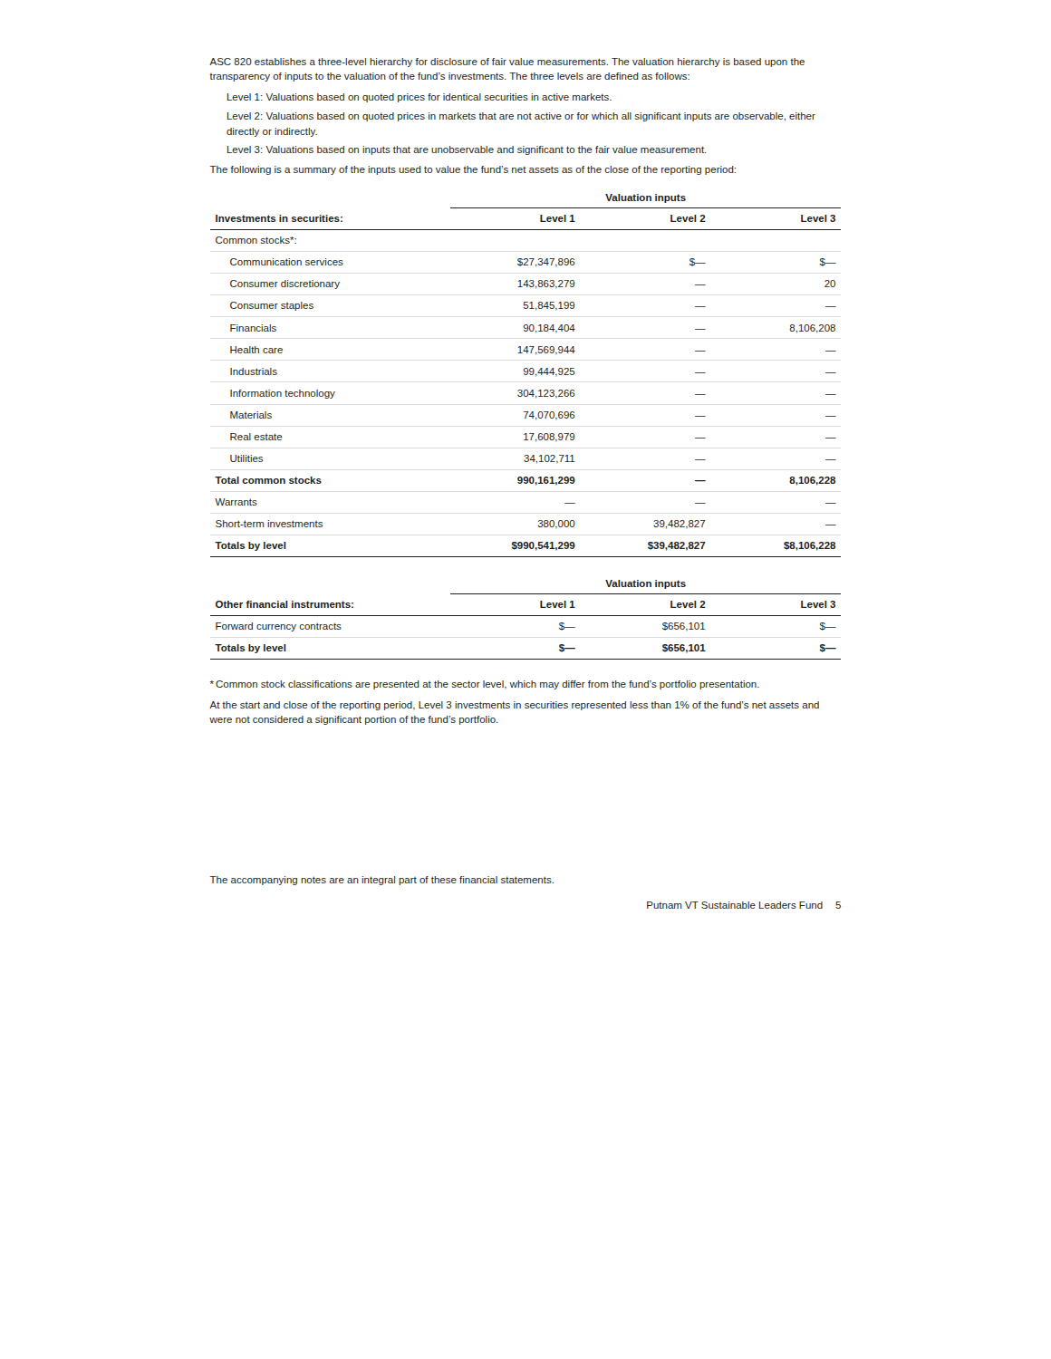ASC 820 establishes a three-level hierarchy for disclosure of fair value measurements. The valuation hierarchy is based upon the transparency of inputs to the valuation of the fund’s investments. The three levels are defined as follows:
Level 1: Valuations based on quoted prices for identical securities in active markets.
Level 2: Valuations based on quoted prices in markets that are not active or for which all significant inputs are observable, either directly or indirectly.
Level 3: Valuations based on inputs that are unobservable and significant to the fair value measurement.
The following is a summary of the inputs used to value the fund’s net assets as of the close of the reporting period:
| | Valuation inputs |
| --- | --- |
| Investments in securities: | Level 1 | Level 2 | Level 3 |
| Common stocks*: | | | |
| Communication services | $27,347,896 | $— | $— |
| Consumer discretionary | 143,863,279 | — | 20 |
| Consumer staples | 51,845,199 | — | — |
| Financials | 90,184,404 | — | 8,106,208 |
| Health care | 147,569,944 | — | — |
| Industrials | 99,444,925 | — | — |
| Information technology | 304,123,266 | — | — |
| Materials | 74,070,696 | — | — |
| Real estate | 17,608,979 | — | — |
| Utilities | 34,102,711 | — | — |
| Total common stocks | 990,161,299 | — | 8,106,228 |
| Warrants | — | — | — |
| Short-term investments | 380,000 | 39,482,827 | — |
| Totals by level | $990,541,299 | $39,482,827 | $8,106,228 |
| | Valuation inputs |
| --- | --- |
| Other financial instruments: | Level 1 | Level 2 | Level 3 |
| Forward currency contracts | $— | $656,101 | $— |
| Totals by level | $— | $656,101 | $— |
*Common stock classifications are presented at the sector level, which may differ from the fund’s portfolio presentation.
At the start and close of the reporting period, Level 3 investments in securities represented less than 1% of the fund’s net assets and were not considered a significant portion of the fund’s portfolio.
The accompanying notes are an integral part of these financial statements.
Putnam VT Sustainable Leaders Fund5